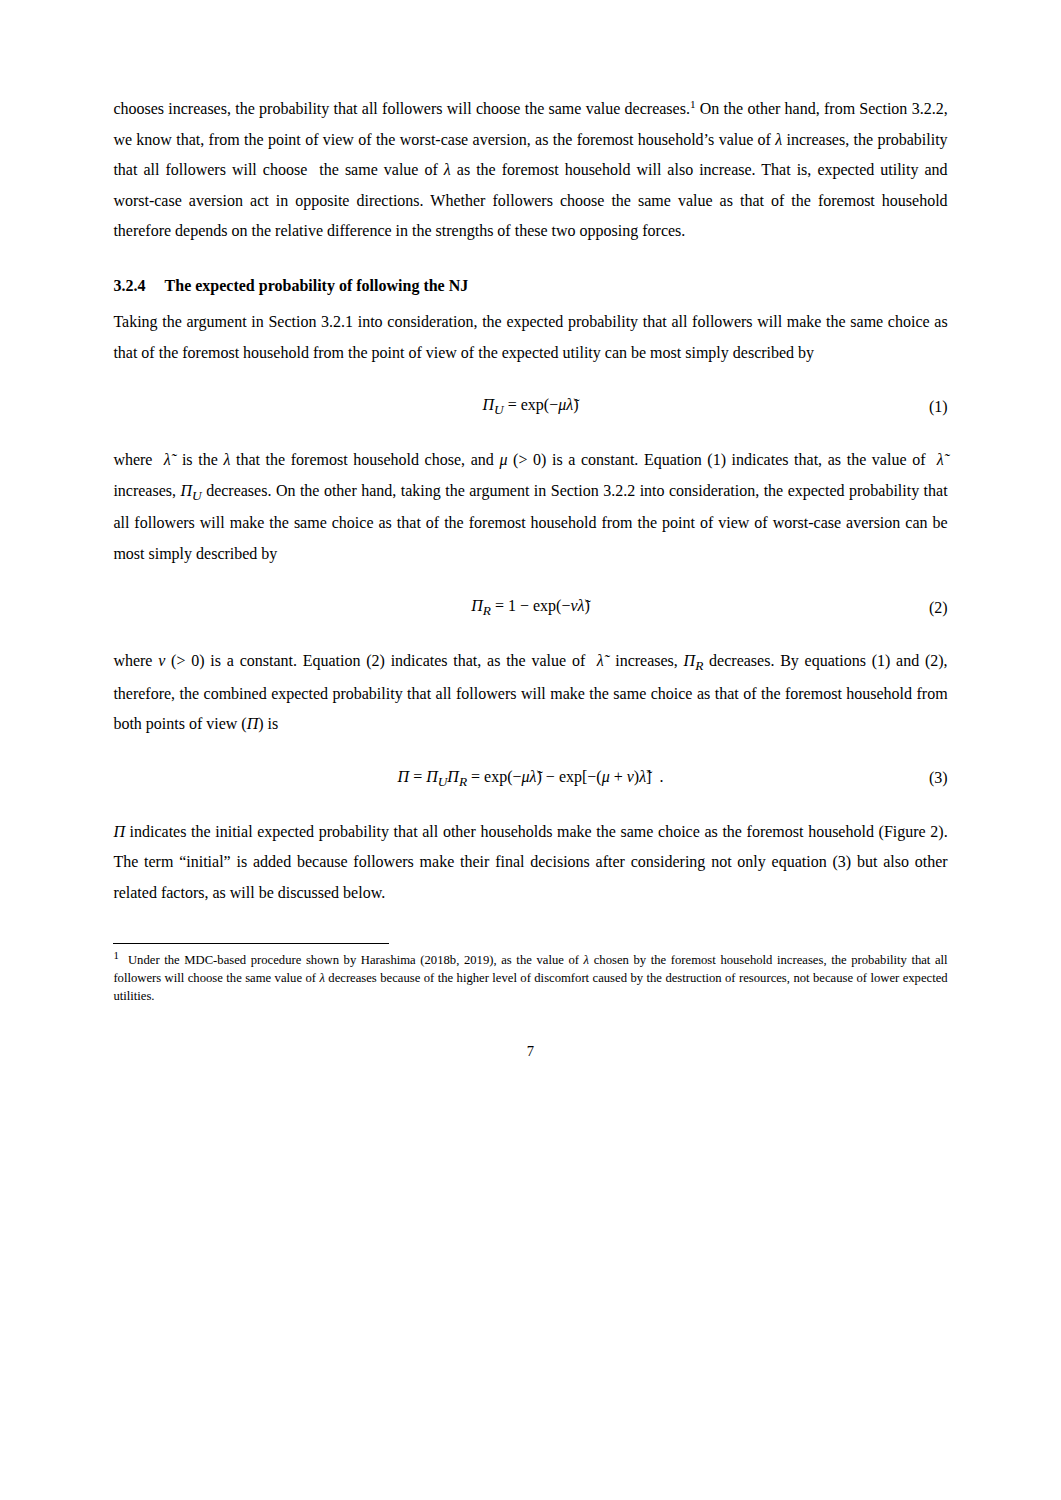chooses increases, the probability that all followers will choose the same value decreases.1 On the other hand, from Section 3.2.2, we know that, from the point of view of the worst-case aversion, as the foremost household’s value of λ increases, the probability that all followers will choose the same value of λ as the foremost household will also increase. That is, expected utility and worst-case aversion act in opposite directions. Whether followers choose the same value as that of the foremost household therefore depends on the relative difference in the strengths of these two opposing forces.
3.2.4 The expected probability of following the NJ
Taking the argument in Section 3.2.1 into consideration, the expected probability that all followers will make the same choice as that of the foremost household from the point of view of the expected utility can be most simply described by
ΠU = exp(−μλ̃) (1)
where λ̃ is the λ that the foremost household chose, and μ (> 0) is a constant. Equation (1) indicates that, as the value of λ̃ increases, ΠU decreases. On the other hand, taking the argument in Section 3.2.2 into consideration, the expected probability that all followers will make the same choice as that of the foremost household from the point of view of worst-case aversion can be most simply described by
ΠR = 1 − exp(−νλ̃) (2)
where ν (> 0) is a constant. Equation (2) indicates that, as the value of λ̃ increases, ΠR decreases. By equations (1) and (2), therefore, the combined expected probability that all followers will make the same choice as that of the foremost household from both points of view (Π) is
Π = ΠUΠR = exp(−μλ̃) − exp[−(μ + ν)λ̃] . (3)
Π indicates the initial expected probability that all other households make the same choice as the foremost household (Figure 2). The term “initial” is added because followers make their final decisions after considering not only equation (3) but also other related factors, as will be discussed below.
1 Under the MDC-based procedure shown by Harashima (2018b, 2019), as the value of λ chosen by the foremost household increases, the probability that all followers will choose the same value of λ decreases because of the higher level of discomfort caused by the destruction of resources, not because of lower expected utilities.
7